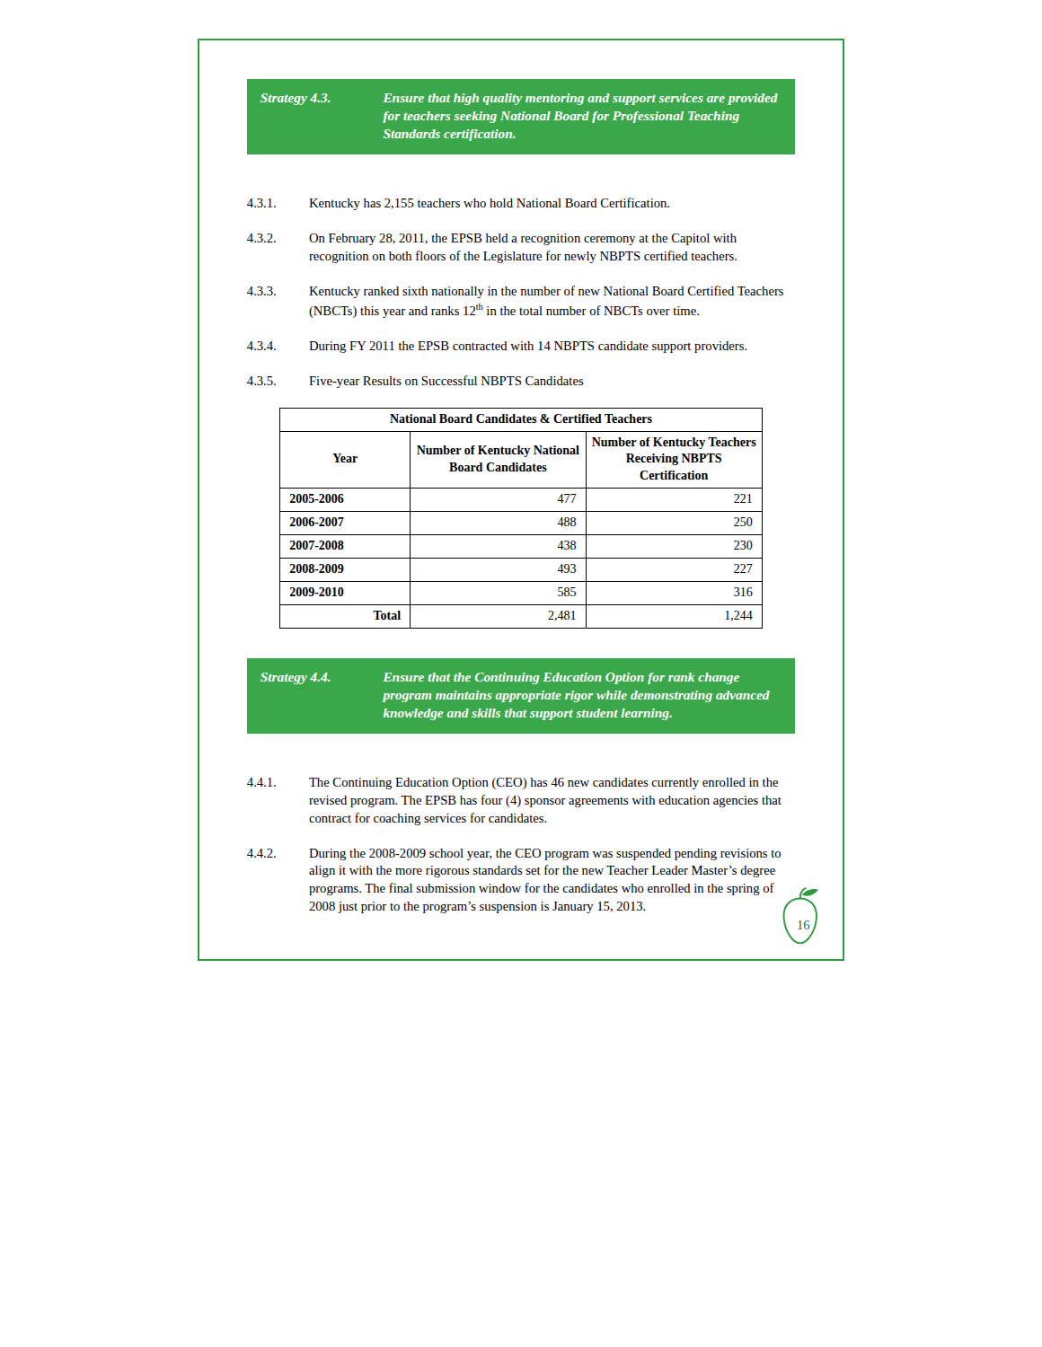| Strategy 4.3. | Ensure that high quality mentoring and support services are provided for teachers seeking National Board for Professional Teaching Standards certification. |
4.3.1.
Kentucky has 2,155 teachers who hold National Board Certification.
4.3.2.
On February 28, 2011, the EPSB held a recognition ceremony at the Capitol with recognition on both floors of the Legislature for newly NBPTS certified teachers.
4.3.3.
Kentucky ranked sixth nationally in the number of new National Board Certified Teachers (NBCTs) this year and ranks 12th in the total number of NBCTs over time.
4.3.4.
During FY 2011 the EPSB contracted with 14 NBPTS candidate support providers.
4.3.5.
Five-year Results on Successful NBPTS Candidates
| National Board Candidates & Certified Teachers |
| --- |
| Year | Number of Kentucky National Board Candidates | Number of Kentucky Teachers Receiving NBPTS Certification |
| 2005-2006 | 477 | 221 |
| 2006-2007 | 488 | 250 |
| 2007-2008 | 438 | 230 |
| 2008-2009 | 493 | 227 |
| 2009-2010 | 585 | 316 |
| Total | 2,481 | 1,244 |
| Strategy 4.4. | Ensure that the Continuing Education Option for rank change program maintains appropriate rigor while demonstrating advanced knowledge and skills that support student learning. |
4.4.1.
The Continuing Education Option (CEO) has 46 new candidates currently enrolled in the revised program. The EPSB has four (4) sponsor agreements with education agencies that contract for coaching services for candidates.
4.4.2.
During the 2008-2009 school year, the CEO program was suspended pending revisions to align it with the more rigorous standards set for the new Teacher Leader Master’s degree programs. The final submission window for the candidates who enrolled in the spring of 2008 just prior to the program’s suspension is January 15, 2013.
16